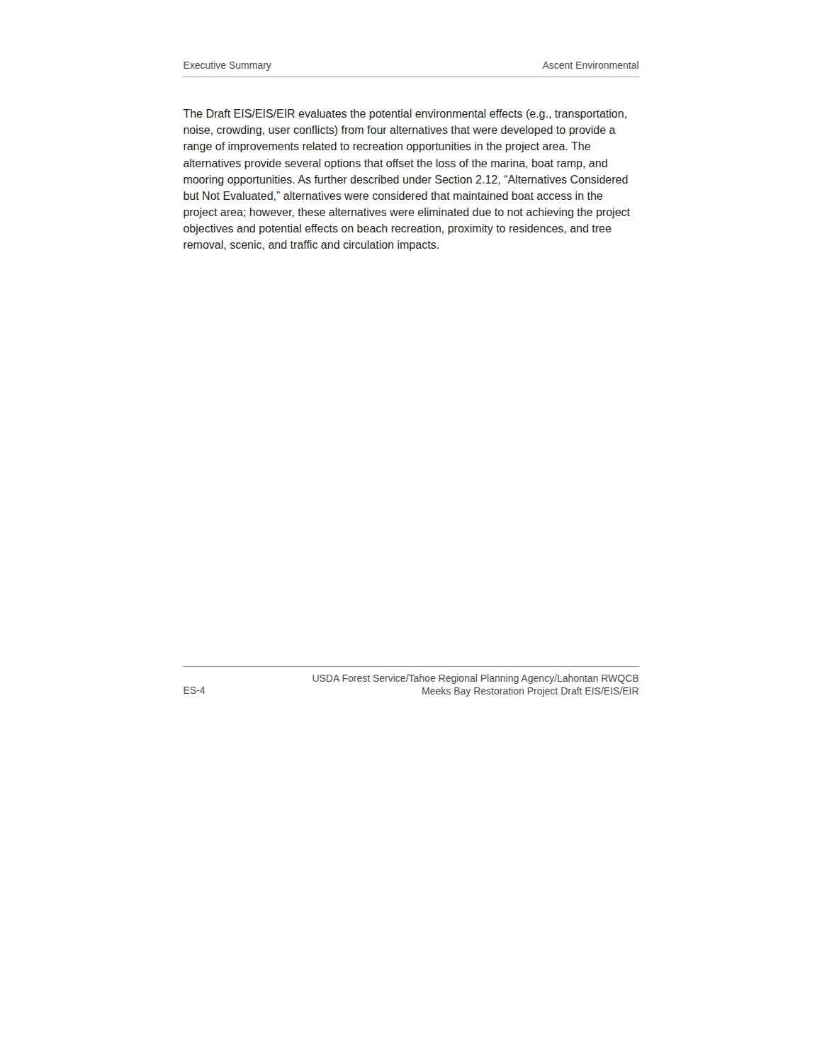Executive Summary
Ascent Environmental
The Draft EIS/EIS/EIR evaluates the potential environmental effects (e.g., transportation, noise, crowding, user conflicts) from four alternatives that were developed to provide a range of improvements related to recreation opportunities in the project area. The alternatives provide several options that offset the loss of the marina, boat ramp, and mooring opportunities. As further described under Section 2.12, “Alternatives Considered but Not Evaluated,” alternatives were considered that maintained boat access in the project area; however, these alternatives were eliminated due to not achieving the project objectives and potential effects on beach recreation, proximity to residences, and tree removal, scenic, and traffic and circulation impacts.
ES-4
USDA Forest Service/Tahoe Regional Planning Agency/Lahontan RWQCB
Meeks Bay Restoration Project Draft EIS/EIS/EIR